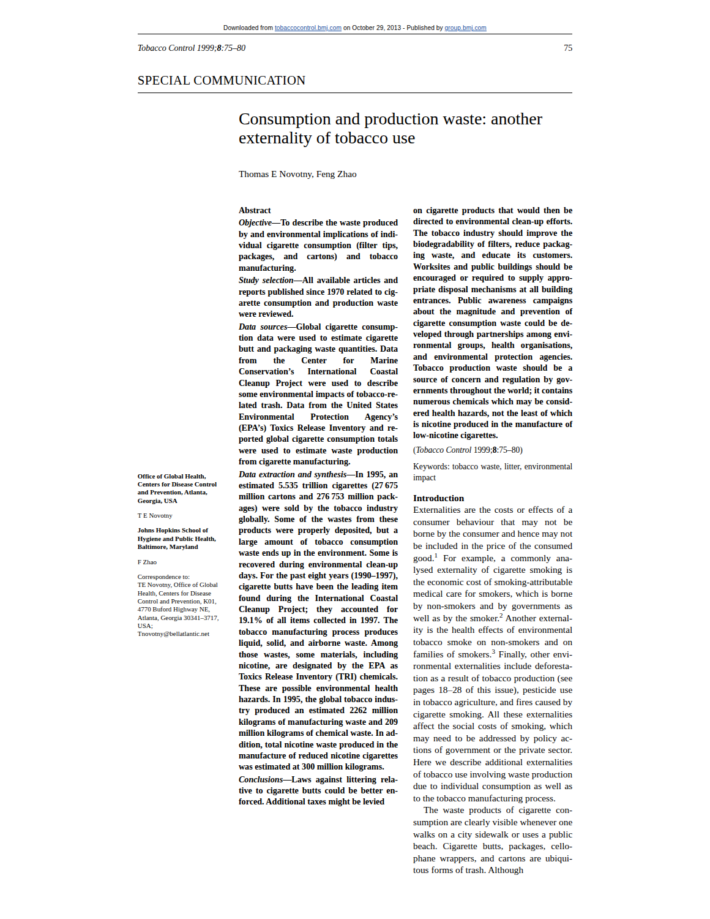Downloaded from tobaccocontrol.bmj.com on October 29, 2013 - Published by group.bmj.com
Tobacco Control 1999;8:75–80
75
SPECIAL COMMUNICATION
Consumption and production waste: another externality of tobacco use
Thomas E Novotny, Feng Zhao
Office of Global Health, Centers for Disease Control and Prevention, Atlanta, Georgia, USA
T E Novotny
Johns Hopkins School of Hygiene and Public Health, Baltimore, Maryland
F Zhao
Correspondence to:
TE Novotny, Office of Global Health, Centers for Disease Control and Prevention, K01, 4770 Buford Highway NE, Atlanta, Georgia 30341–3717, USA;
Tnovotny@bellatlantic.net
Abstract
Objective—To describe the waste produced by and environmental implications of individual cigarette consumption (filter tips, packages, and cartons) and tobacco manufacturing.
Study selection—All available articles and reports published since 1970 related to cigarette consumption and production waste were reviewed.
Data sources—Global cigarette consumption data were used to estimate cigarette butt and packaging waste quantities. Data from the Center for Marine Conservation’s International Coastal Cleanup Project were used to describe some environmental impacts of tobacco-related trash. Data from the United States Environmental Protection Agency’s (EPA’s) Toxics Release Inventory and reported global cigarette consumption totals were used to estimate waste production from cigarette manufacturing.
Data extraction and synthesis—In 1995, an estimated 5.535 trillion cigarettes (27 675 million cartons and 276 753 million packages) were sold by the tobacco industry globally. Some of the wastes from these products were properly deposited, but a large amount of tobacco consumption waste ends up in the environment. Some is recovered during environmental clean-up days. For the past eight years (1990–1997), cigarette butts have been the leading item found during the International Coastal Cleanup Project; they accounted for 19.1% of all items collected in 1997. The tobacco manufacturing process produces liquid, solid, and airborne waste. Among those wastes, some materials, including nicotine, are designated by the EPA as Toxics Release Inventory (TRI) chemicals. These are possible environmental health hazards. In 1995, the global tobacco industry produced an estimated 2262 million kilograms of manufacturing waste and 209 million kilograms of chemical waste. In addition, total nicotine waste produced in the manufacture of reduced nicotine cigarettes was estimated at 300 million kilograms.
Conclusions—Laws against littering relative to cigarette butts could be better enforced. Additional taxes might be levied
on cigarette products that would then be directed to environmental clean-up efforts. The tobacco industry should improve the biodegradability of filters, reduce packaging waste, and educate its customers. Worksites and public buildings should be encouraged or required to supply appropriate disposal mechanisms at all building entrances. Public awareness campaigns about the magnitude and prevention of cigarette consumption waste could be developed through partnerships among environmental groups, health organisations, and environmental protection agencies. Tobacco production waste should be a source of concern and regulation by governments throughout the world; it contains numerous chemicals which may be considered health hazards, not the least of which is nicotine produced in the manufacture of low-nicotine cigarettes.
(Tobacco Control 1999;8:75–80)
Keywords: tobacco waste, litter, environmental impact
Introduction
Externalities are the costs or effects of a consumer behaviour that may not be borne by the consumer and hence may not be included in the price of the consumed good.1 For example, a commonly analysed externality of cigarette smoking is the economic cost of smoking-attributable medical care for smokers, which is borne by non-smokers and by governments as well as by the smoker.2 Another externality is the health effects of environmental tobacco smoke on non-smokers and on families of smokers.3 Finally, other environmental externalities include deforestation as a result of tobacco production (see pages 18–28 of this issue), pesticide use in tobacco agriculture, and fires caused by cigarette smoking. All these externalities affect the social costs of smoking, which may need to be addressed by policy actions of government or the private sector. Here we describe additional externalities of tobacco use involving waste production due to individual consumption as well as to the tobacco manufacturing process.
The waste products of cigarette consumption are clearly visible whenever one walks on a city sidewalk or uses a public beach. Cigarette butts, packages, cellophane wrappers, and cartons are ubiquitous forms of trash. Although